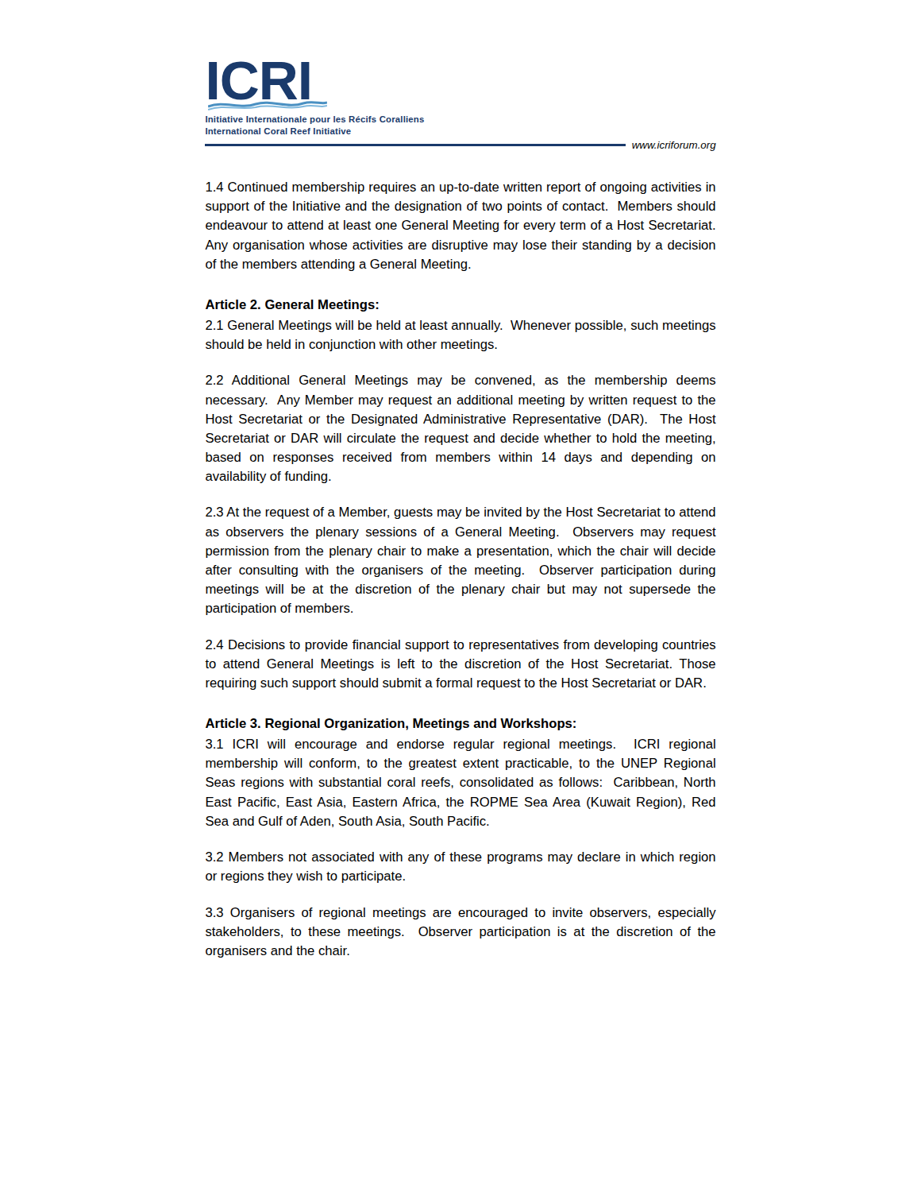ICRI
Initiative Internationale pour les Récifs Coralliens
International Coral Reef Initiative
www.icriforum.org
1.4 Continued membership requires an up-to-date written report of ongoing activities in support of the Initiative and the designation of two points of contact. Members should endeavour to attend at least one General Meeting for every term of a Host Secretariat. Any organisation whose activities are disruptive may lose their standing by a decision of the members attending a General Meeting.
Article 2. General Meetings:
2.1 General Meetings will be held at least annually. Whenever possible, such meetings should be held in conjunction with other meetings.
2.2 Additional General Meetings may be convened, as the membership deems necessary. Any Member may request an additional meeting by written request to the Host Secretariat or the Designated Administrative Representative (DAR). The Host Secretariat or DAR will circulate the request and decide whether to hold the meeting, based on responses received from members within 14 days and depending on availability of funding.
2.3 At the request of a Member, guests may be invited by the Host Secretariat to attend as observers the plenary sessions of a General Meeting. Observers may request permission from the plenary chair to make a presentation, which the chair will decide after consulting with the organisers of the meeting. Observer participation during meetings will be at the discretion of the plenary chair but may not supersede the participation of members.
2.4 Decisions to provide financial support to representatives from developing countries to attend General Meetings is left to the discretion of the Host Secretariat. Those requiring such support should submit a formal request to the Host Secretariat or DAR.
Article 3. Regional Organization, Meetings and Workshops:
3.1 ICRI will encourage and endorse regular regional meetings. ICRI regional membership will conform, to the greatest extent practicable, to the UNEP Regional Seas regions with substantial coral reefs, consolidated as follows: Caribbean, North East Pacific, East Asia, Eastern Africa, the ROPME Sea Area (Kuwait Region), Red Sea and Gulf of Aden, South Asia, South Pacific.
3.2 Members not associated with any of these programs may declare in which region or regions they wish to participate.
3.3 Organisers of regional meetings are encouraged to invite observers, especially stakeholders, to these meetings. Observer participation is at the discretion of the organisers and the chair.